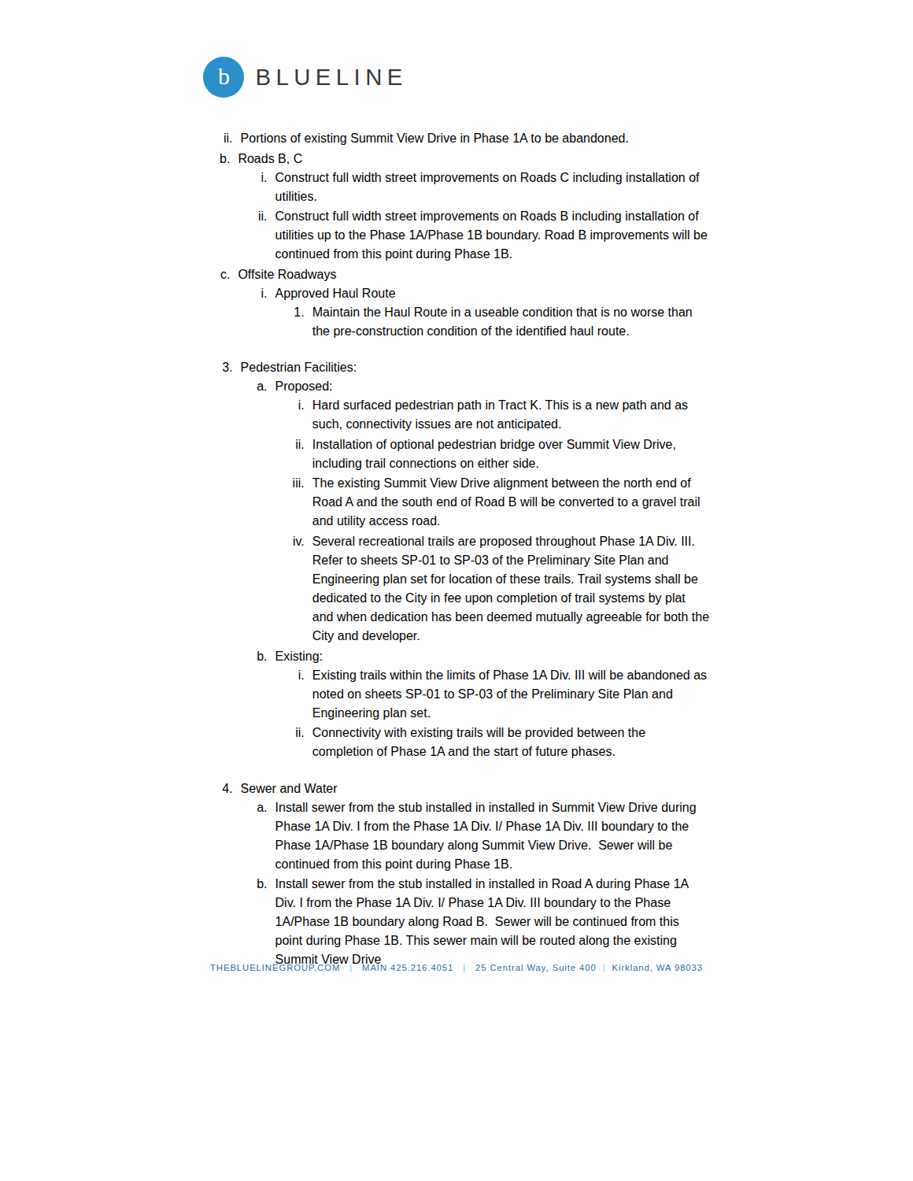b
BLUELINE
Portions of existing Summit View Drive in Phase 1A to be abandoned.
Roads B, C
Construct full width street improvements on Roads C including installation of utilities.
Construct full width street improvements on Roads B including installation of utilities up to the Phase 1A/Phase 1B boundary. Road B improvements will be continued from this point during Phase 1B.
Offsite Roadways
Approved Haul Route
Maintain the Haul Route in a useable condition that is no worse than the pre-construction condition of the identified haul route.
Pedestrian Facilities:
Proposed:
Hard surfaced pedestrian path in Tract K. This is a new path and as such, connectivity issues are not anticipated.
Installation of optional pedestrian bridge over Summit View Drive, including trail connections on either side.
The existing Summit View Drive alignment between the north end of Road A and the south end of Road B will be converted to a gravel trail and utility access road.
Several recreational trails are proposed throughout Phase 1A Div. III. Refer to sheets SP-01 to SP-03 of the Preliminary Site Plan and Engineering plan set for location of these trails. Trail systems shall be dedicated to the City in fee upon completion of trail systems by plat and when dedication has been deemed mutually agreeable for both the City and developer.
Existing:
Existing trails within the limits of Phase 1A Div. III will be abandoned as noted on sheets SP-01 to SP-03 of the Preliminary Site Plan and Engineering plan set.
Connectivity with existing trails will be provided between the completion of Phase 1A and the start of future phases.
Sewer and Water
Install sewer from the stub installed in installed in Summit View Drive during Phase 1A Div. I from the Phase 1A Div. I/ Phase 1A Div. III boundary to the Phase 1A/Phase 1B boundary along Summit View Drive. Sewer will be continued from this point during Phase 1B.
Install sewer from the stub installed in installed in Road A during Phase 1A Div. I from the Phase 1A Div. I/ Phase 1A Div. III boundary to the Phase 1A/Phase 1B boundary along Road B. Sewer will be continued from this point during Phase 1B. This sewer main will be routed along the existing Summit View Drive
THEBLUELINEGROUP.COM | MAIN 425.216.4051 | 25 Central Way, Suite 400 | Kirkland, WA 98033